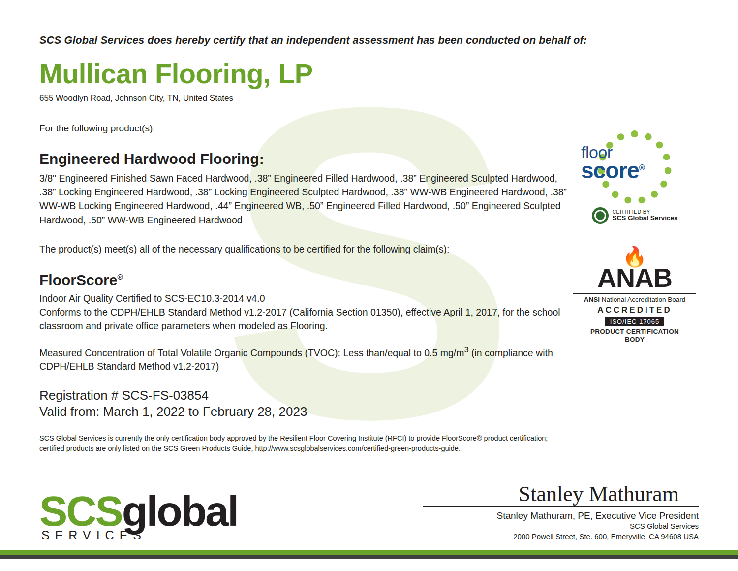S
floor
score®
CERTIFIED BY
SCS Global Services
🔥
ANAB
ANSI National Accreditation Board
ACCREDITED
ISO/IEC 17065
PRODUCT CERTIFICATION
BODY
SCS Global Services does hereby certify that an independent assessment has been conducted on behalf of:
Mullican Flooring, LP
655 Woodlyn Road, Johnson City, TN, United States
For the following product(s):
Engineered Hardwood Flooring:
3/8" Engineered Finished Sawn Faced Hardwood, .38” Engineered Filled Hardwood, .38” Engineered Sculpted Hardwood, .38” Locking Engineered Hardwood, .38” Locking Engineered Sculpted Hardwood, .38" WW-WB Engineered Hardwood, .38” WW-WB Locking Engineered Hardwood, .44” Engineered WB, .50” Engineered Filled Hardwood, .50” Engineered Sculpted Hardwood, .50” WW-WB Engineered Hardwood
The product(s) meet(s) all of the necessary qualifications to be certified for the following claim(s):
FloorScore®
Indoor Air Quality Certified to SCS-EC10.3-2014 v4.0
Conforms to the CDPH/EHLB Standard Method v1.2-2017 (California Section 01350), effective April 1, 2017, for the school classroom and private office parameters when modeled as Flooring.
Measured Concentration of Total Volatile Organic Compounds (TVOC): Less than/equal to 0.5 mg/m3 (in compliance with CDPH/EHLB Standard Method v1.2-2017)
Registration # SCS-FS-03854
Valid from: March 1, 2022 to February 28, 2023
SCS Global Services is currently the only certification body approved by the Resilient Floor Covering Institute (RFCI) to provide FloorScore® product certification; certified products are only listed on the SCS Green Products Guide, http://www.scsglobalservices.com/certified-green-products-guide.
SCS global
SERVICES
Stanley Mathuram
Stanley Mathuram, PE, Executive Vice President
SCS Global Services
2000 Powell Street, Ste. 600, Emeryville, CA 94608 USA